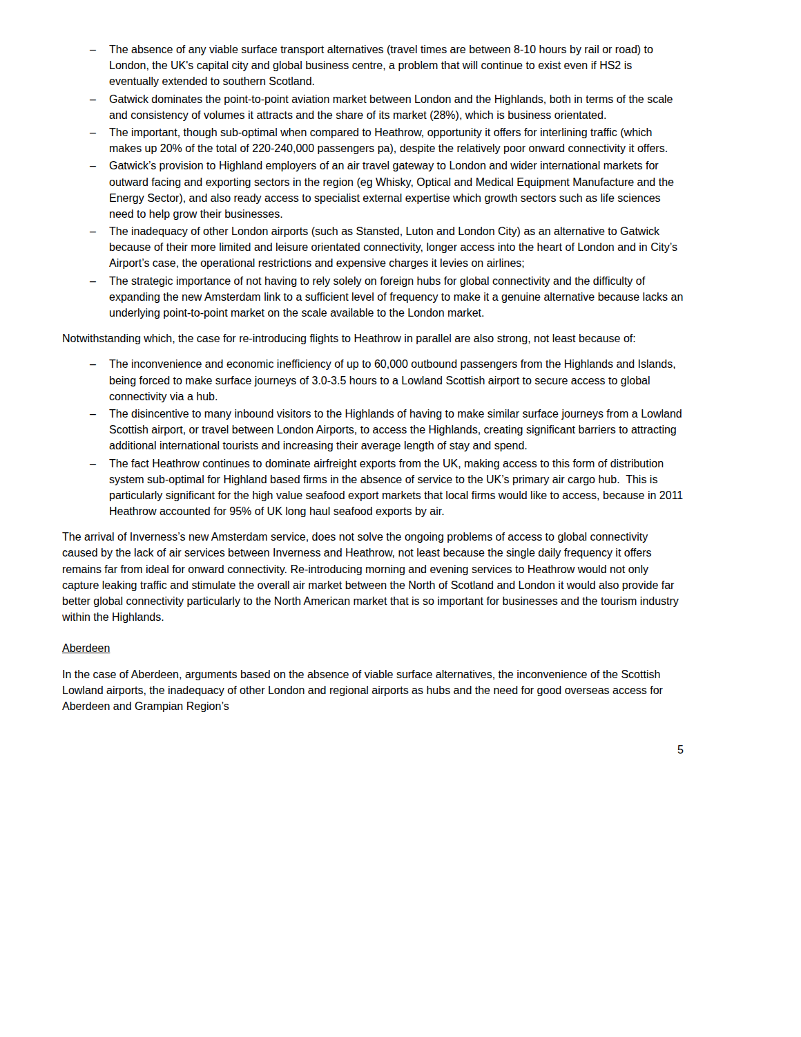The absence of any viable surface transport alternatives (travel times are between 8-10 hours by rail or road) to London, the UK's capital city and global business centre, a problem that will continue to exist even if HS2 is eventually extended to southern Scotland.
Gatwick dominates the point-to-point aviation market between London and the Highlands, both in terms of the scale and consistency of volumes it attracts and the share of its market (28%), which is business orientated.
The important, though sub-optimal when compared to Heathrow, opportunity it offers for interlining traffic (which makes up 20% of the total of 220-240,000 passengers pa), despite the relatively poor onward connectivity it offers.
Gatwick’s provision to Highland employers of an air travel gateway to London and wider international markets for outward facing and exporting sectors in the region (eg Whisky, Optical and Medical Equipment Manufacture and the Energy Sector), and also ready access to specialist external expertise which growth sectors such as life sciences need to help grow their businesses.
The inadequacy of other London airports (such as Stansted, Luton and London City) as an alternative to Gatwick because of their more limited and leisure orientated connectivity, longer access into the heart of London and in City’s Airport’s case, the operational restrictions and expensive charges it levies on airlines;
The strategic importance of not having to rely solely on foreign hubs for global connectivity and the difficulty of expanding the new Amsterdam link to a sufficient level of frequency to make it a genuine alternative because lacks an underlying point-to-point market on the scale available to the London market.
Notwithstanding which, the case for re-introducing flights to Heathrow in parallel are also strong, not least because of:
The inconvenience and economic inefficiency of up to 60,000 outbound passengers from the Highlands and Islands, being forced to make surface journeys of 3.0-3.5 hours to a Lowland Scottish airport to secure access to global connectivity via a hub.
The disincentive to many inbound visitors to the Highlands of having to make similar surface journeys from a Lowland Scottish airport, or travel between London Airports, to access the Highlands, creating significant barriers to attracting additional international tourists and increasing their average length of stay and spend.
The fact Heathrow continues to dominate airfreight exports from the UK, making access to this form of distribution system sub-optimal for Highland based firms in the absence of service to the UK’s primary air cargo hub. This is particularly significant for the high value seafood export markets that local firms would like to access, because in 2011 Heathrow accounted for 95% of UK long haul seafood exports by air.
The arrival of Inverness’s new Amsterdam service, does not solve the ongoing problems of access to global connectivity caused by the lack of air services between Inverness and Heathrow, not least because the single daily frequency it offers remains far from ideal for onward connectivity. Re-introducing morning and evening services to Heathrow would not only capture leaking traffic and stimulate the overall air market between the North of Scotland and London it would also provide far better global connectivity particularly to the North American market that is so important for businesses and the tourism industry within the Highlands.
Aberdeen
In the case of Aberdeen, arguments based on the absence of viable surface alternatives, the inconvenience of the Scottish Lowland airports, the inadequacy of other London and regional airports as hubs and the need for good overseas access for Aberdeen and Grampian Region’s
5